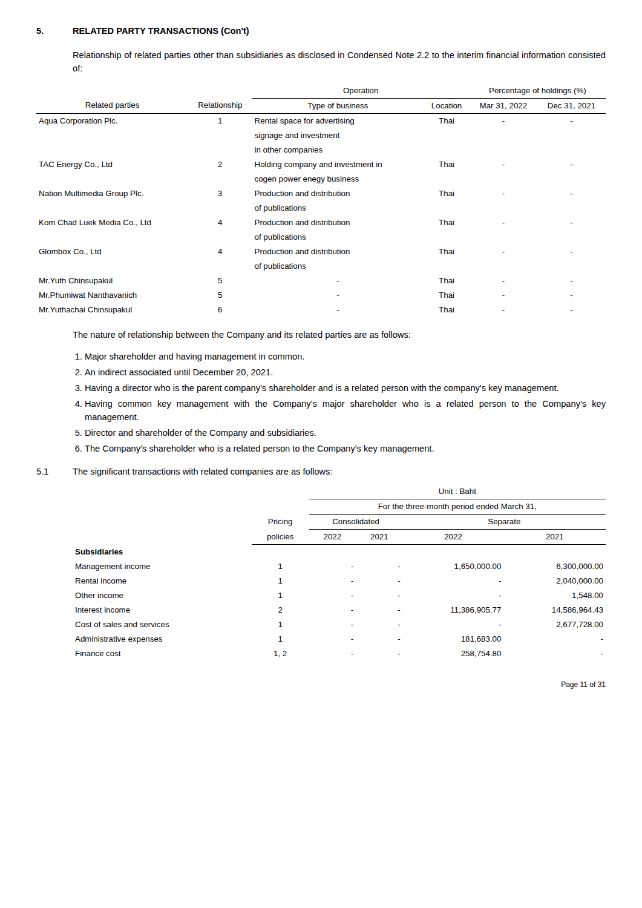5. RELATED PARTY TRANSACTIONS (Con't)
Relationship of related parties other than subsidiaries as disclosed in Condensed Note 2.2 to the interim financial information consisted of:
| | | Operation | Percentage of holdings (%) |
| Related parties | Relationship | Type of business | Location | Mar 31, 2022 | Dec 31, 2021 |
| Aqua Corporation Plc. | 1 | Rental space for advertising | Thai | - | - |
| | | signage and investment | | | |
| | | in other companies | | | |
| TAC Energy Co., Ltd | 2 | Holding company and investment in | Thai | - | - |
| | | cogen power enegy business | | | |
| Nation Multimedia Group Plc. | 3 | Production and distribution | Thai | - | - |
| | | of publications | | | |
| Kom Chad Luek Media Co., Ltd | 4 | Production and distribution | Thai | - | - |
| | | of publications | | | |
| Glombox Co., Ltd | 4 | Production and distribution | Thai | - | - |
| | | of publications | | | |
| Mr.Yuth Chinsupakul | 5 | - | Thai | - | - |
| Mr.Phumiwat Nanthavanich | 5 | - | Thai | - | - |
| Mr.Yuthachai Chinsupakul | 6 | - | Thai | - | - |
The nature of relationship between the Company and its related parties are as follows:
Major shareholder and having management in common.
An indirect associated until December 20, 2021.
Having a director who is the parent company's shareholder and is a related person with the company's key management.
Having common key management with the Company's major shareholder who is a related person to the Company's key management.
Director and shareholder of the Company and subsidiaries.
The Company's shareholder who is a related person to the Company's key management.
5.1 The significant transactions with related companies are as follows:
| | | Unit : Baht |
| | | For the three-month period ended March 31, |
| | Pricing | Consolidated | Separate |
| | policies | 2022 | 2021 | 2022 | 2021 |
| Subsidiaries | | | | | |
| Management income | 1 | - | - | 1,650,000.00 | 6,300,000.00 |
| Rental income | 1 | - | - | - | 2,040,000.00 |
| Other income | 1 | - | - | - | 1,548.00 |
| Interest income | 2 | - | - | 11,386,905.77 | 14,586,964.43 |
| Cost of sales and services | 1 | - | - | - | 2,677,728.00 |
| Administrative expenses | 1 | - | - | 181,683.00 | - |
| Finance cost | 1, 2 | - | - | 258,754.80 | - |
Page 11 of 31